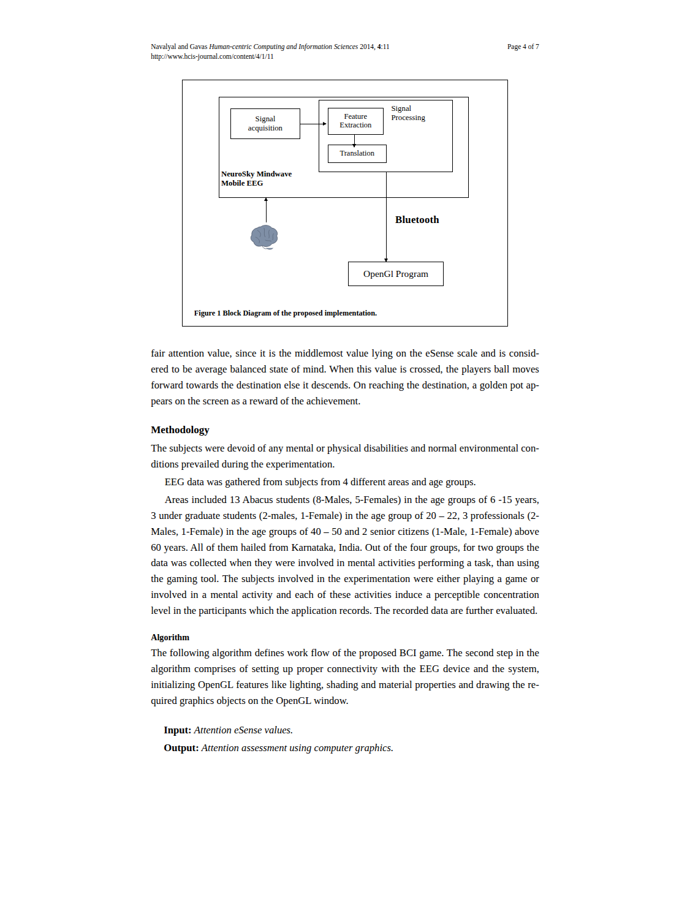Navalyal and Gavas Human-centric Computing and Information Sciences 2014, 4:11 http://www.hcis-journal.com/content/4/1/11
Page 4 of 7
NeuroSky Mindwave
Mobile EEG
Signal
acquisition
Signal
Processing
Feature
Extraction
Translation
Bluetooth
OpenGl Program
Figure 1 Block Diagram of the proposed implementation.
fair attention value, since it is the middlemost value lying on the eSense scale and is considered to be average balanced state of mind. When this value is crossed, the players ball moves forward towards the destination else it descends. On reaching the destination, a golden pot appears on the screen as a reward of the achievement.
Methodology
The subjects were devoid of any mental or physical disabilities and normal environmental conditions prevailed during the experimentation.
EEG data was gathered from subjects from 4 different areas and age groups.
Areas included 13 Abacus students (8-Males, 5-Females) in the age groups of 6 -15 years, 3 under graduate students (2-males, 1-Female) in the age group of 20 – 22, 3 professionals (2-Males, 1-Female) in the age groups of 40 – 50 and 2 senior citizens (1-Male, 1-Female) above 60 years. All of them hailed from Karnataka, India. Out of the four groups, for two groups the data was collected when they were involved in mental activities performing a task, than using the gaming tool. The subjects involved in the experimentation were either playing a game or involved in a mental activity and each of these activities induce a perceptible concentration level in the participants which the application records. The recorded data are further evaluated.
Algorithm
The following algorithm defines work flow of the proposed BCI game. The second step in the algorithm comprises of setting up proper connectivity with the EEG device and the system, initializing OpenGL features like lighting, shading and material properties and drawing the required graphics objects on the OpenGL window.
Input: Attention eSense values.
Output: Attention assessment using computer graphics.